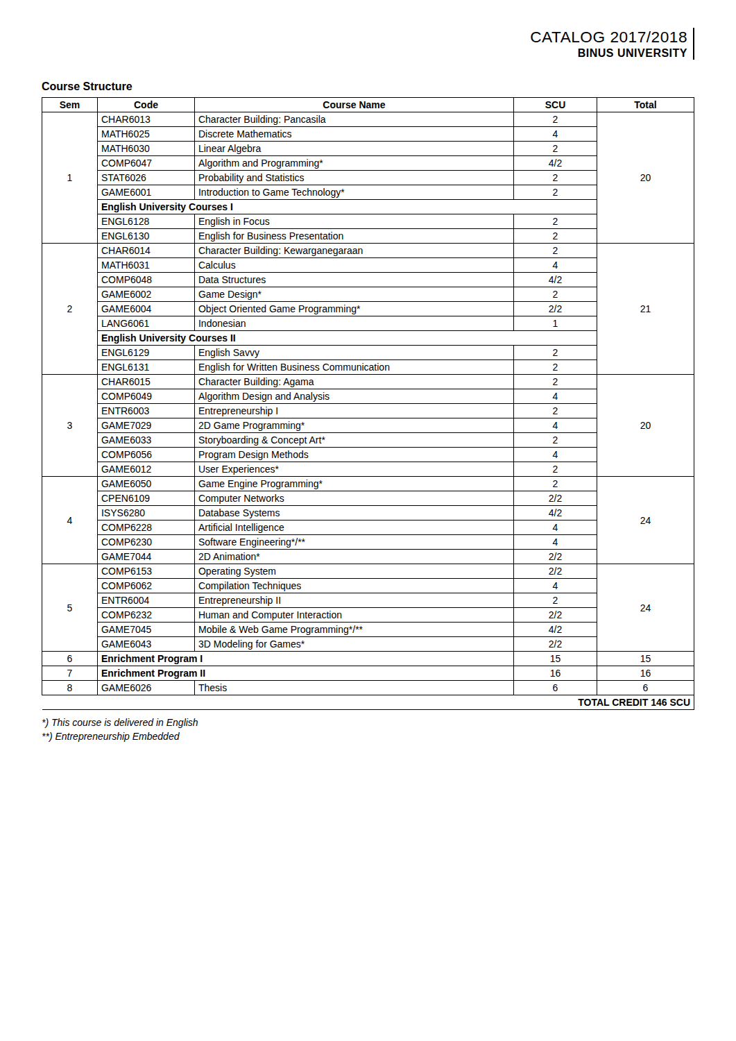CATALOG 2017/2018
BINUS UNIVERSITY
Course Structure
| Sem | Code | Course Name | SCU | Total |
| --- | --- | --- | --- | --- |
| 1 | CHAR6013 | Character Building: Pancasila | 2 | 20 |
| MATH6025 | Discrete Mathematics | 4 |
| MATH6030 | Linear Algebra | 2 |
| COMP6047 | Algorithm and Programming* | 4/2 |
| STAT6026 | Probability and Statistics | 2 |
| GAME6001 | Introduction to Game Technology* | 2 |
| English University Courses I |
| ENGL6128 | English in Focus | 2 |
| ENGL6130 | English for Business Presentation | 2 |
| 2 | CHAR6014 | Character Building: Kewarganegaraan | 2 | 21 |
| MATH6031 | Calculus | 4 |
| COMP6048 | Data Structures | 4/2 |
| GAME6002 | Game Design* | 2 |
| GAME6004 | Object Oriented Game Programming* | 2/2 |
| LANG6061 | Indonesian | 1 |
| English University Courses II |
| ENGL6129 | English Savvy | 2 |
| ENGL6131 | English for Written Business Communication | 2 |
| 3 | CHAR6015 | Character Building: Agama | 2 | 20 |
| COMP6049 | Algorithm Design and Analysis | 4 |
| ENTR6003 | Entrepreneurship I | 2 |
| GAME7029 | 2D Game Programming* | 4 |
| GAME6033 | Storyboarding & Concept Art* | 2 |
| COMP6056 | Program Design Methods | 4 |
| GAME6012 | User Experiences* | 2 |
| 4 | GAME6050 | Game Engine Programming* | 2 | 24 |
| CPEN6109 | Computer Networks | 2/2 |
| ISYS6280 | Database Systems | 4/2 |
| COMP6228 | Artificial Intelligence | 4 |
| COMP6230 | Software Engineering*/** | 4 |
| GAME7044 | 2D Animation* | 2/2 |
| 5 | COMP6153 | Operating System | 2/2 | 24 |
| COMP6062 | Compilation Techniques | 4 |
| ENTR6004 | Entrepreneurship II | 2 |
| COMP6232 | Human and Computer Interaction | 2/2 |
| GAME7045 | Mobile & Web Game Programming*/** | 4/2 |
| GAME6043 | 3D Modeling for Games* | 2/2 |
| 6 | Enrichment Program I | 15 | 15 |
| 7 | Enrichment Program II | 16 | 16 |
| 8 | GAME6026 | Thesis | 6 | 6 |
| TOTAL CREDIT 146 SCU |
*) This course is delivered in English
**) Entrepreneurship Embedded